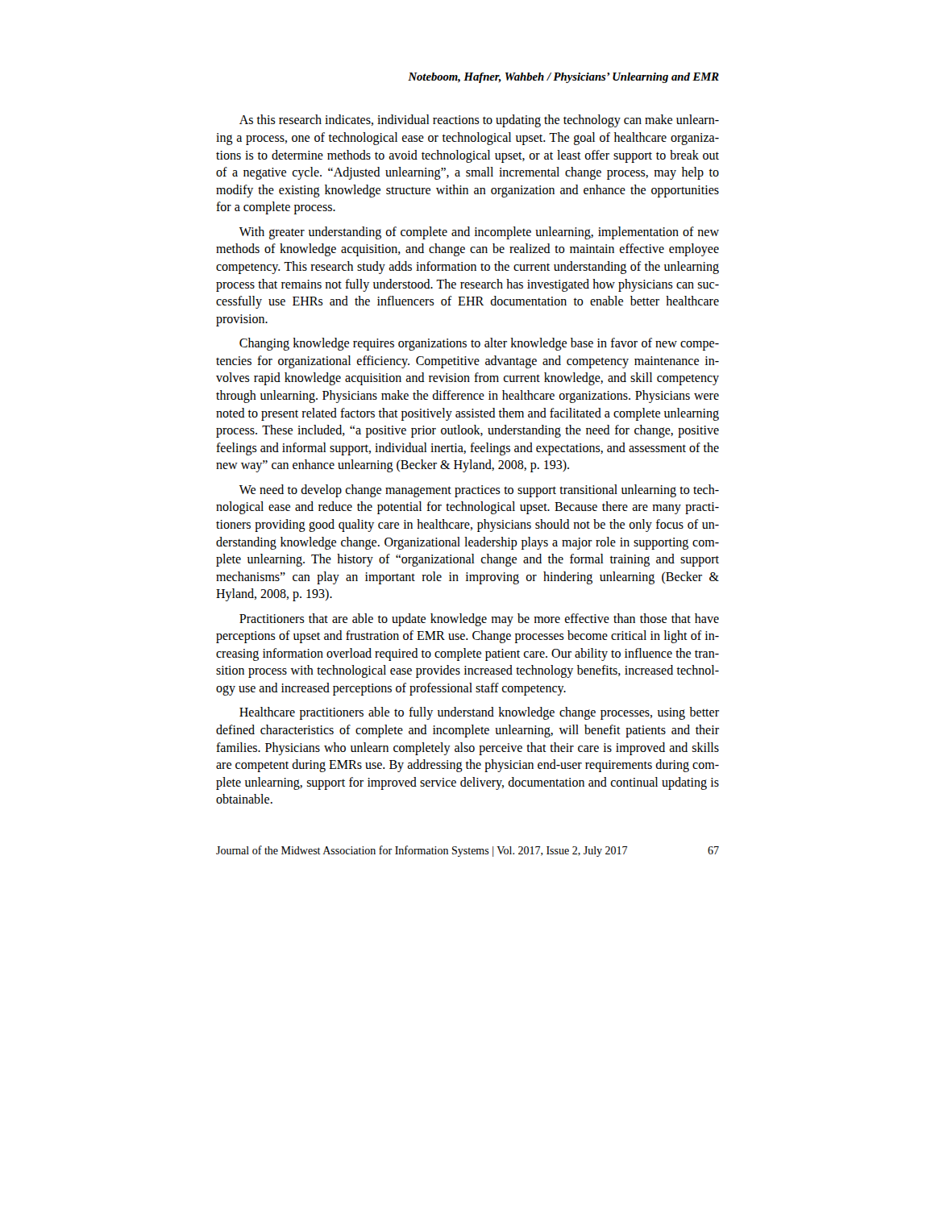Noteboom, Hafner, Wahbeh / Physicians’ Unlearning and EMR
As this research indicates, individual reactions to updating the technology can make unlearning a process, one of technological ease or technological upset. The goal of healthcare organizations is to determine methods to avoid technological upset, or at least offer support to break out of a negative cycle. “Adjusted unlearning”, a small incremental change process, may help to modify the existing knowledge structure within an organization and enhance the opportunities for a complete process.
With greater understanding of complete and incomplete unlearning, implementation of new methods of knowledge acquisition, and change can be realized to maintain effective employee competency. This research study adds information to the current understanding of the unlearning process that remains not fully understood. The research has investigated how physicians can successfully use EHRs and the influencers of EHR documentation to enable better healthcare provision.
Changing knowledge requires organizations to alter knowledge base in favor of new competencies for organizational efficiency. Competitive advantage and competency maintenance involves rapid knowledge acquisition and revision from current knowledge, and skill competency through unlearning. Physicians make the difference in healthcare organizations. Physicians were noted to present related factors that positively assisted them and facilitated a complete unlearning process. These included, “a positive prior outlook, understanding the need for change, positive feelings and informal support, individual inertia, feelings and expectations, and assessment of the new way” can enhance unlearning (Becker & Hyland, 2008, p. 193).
We need to develop change management practices to support transitional unlearning to technological ease and reduce the potential for technological upset. Because there are many practitioners providing good quality care in healthcare, physicians should not be the only focus of understanding knowledge change. Organizational leadership plays a major role in supporting complete unlearning. The history of “organizational change and the formal training and support mechanisms” can play an important role in improving or hindering unlearning (Becker & Hyland, 2008, p. 193).
Practitioners that are able to update knowledge may be more effective than those that have perceptions of upset and frustration of EMR use. Change processes become critical in light of increasing information overload required to complete patient care. Our ability to influence the transition process with technological ease provides increased technology benefits, increased technology use and increased perceptions of professional staff competency.
Healthcare practitioners able to fully understand knowledge change processes, using better defined characteristics of complete and incomplete unlearning, will benefit patients and their families. Physicians who unlearn completely also perceive that their care is improved and skills are competent during EMRs use. By addressing the physician end-user requirements during complete unlearning, support for improved service delivery, documentation and continual updating is obtainable.
Journal of the Midwest Association for Information Systems | Vol. 2017, Issue 2, July 2017
67